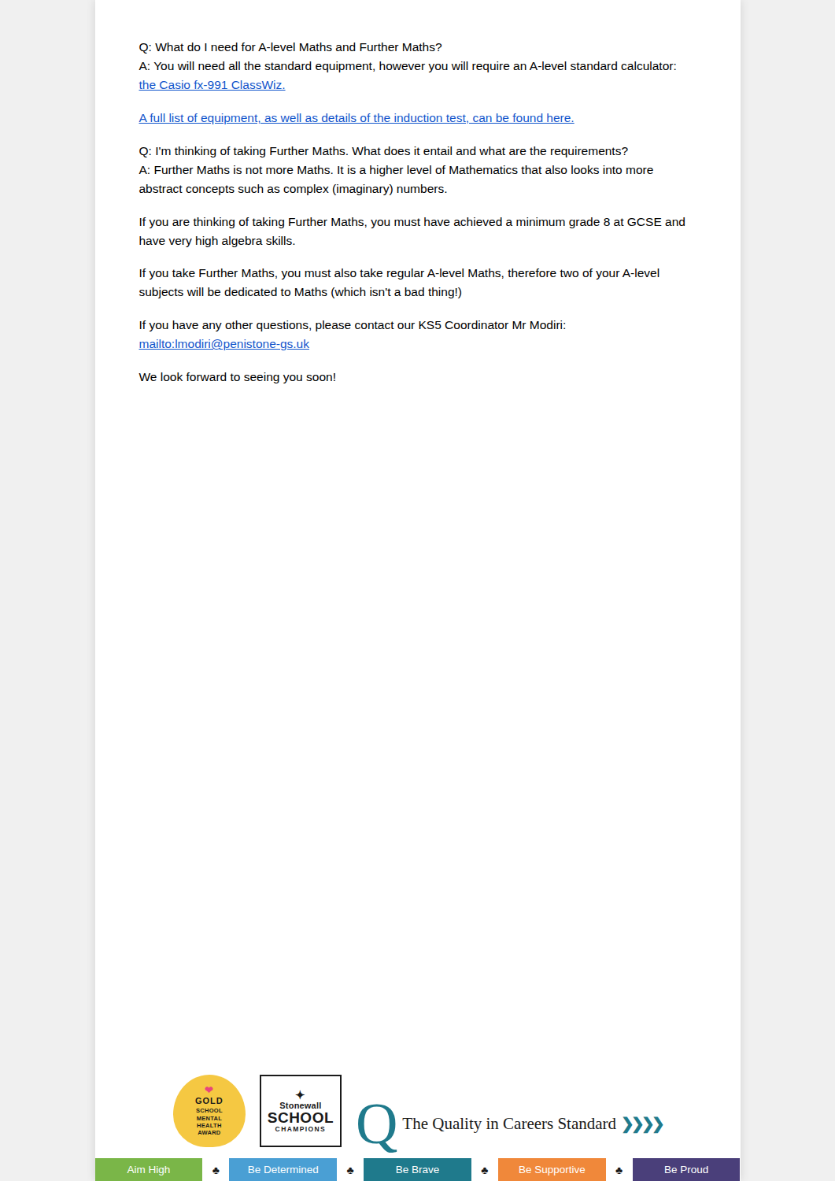Q: What do I need for A-level Maths and Further Maths?
A: You will need all the standard equipment, however you will require an A-level standard calculator: the Casio fx-991 ClassWiz.
A full list of equipment, as well as details of the induction test, can be found here.
Q: I'm thinking of taking Further Maths. What does it entail and what are the requirements?
A: Further Maths is not more Maths. It is a higher level of Mathematics that also looks into more abstract concepts such as complex (imaginary) numbers.
If you are thinking of taking Further Maths, you must have achieved a minimum grade 8 at GCSE and have very high algebra skills.
If you take Further Maths, you must also take regular A-level Maths, therefore two of your A-level subjects will be dedicated to Maths (which isn't a bad thing!)
If you have any other questions, please contact our KS5 Coordinator Mr Modiri:
mailto:lmodiri@penistone-gs.uk
We look forward to seeing you soon!
❤ GOLD SCHOOL
MENTAL
HEALTH
AWARD
✦ Stonewall SCHOOL CHAMPIONS
Q The Quality in Careers Standard ❯❯❯❯
Aim High
♣
Be Determined
♣
Be Brave
♣
Be Supportive
♣
Be Proud